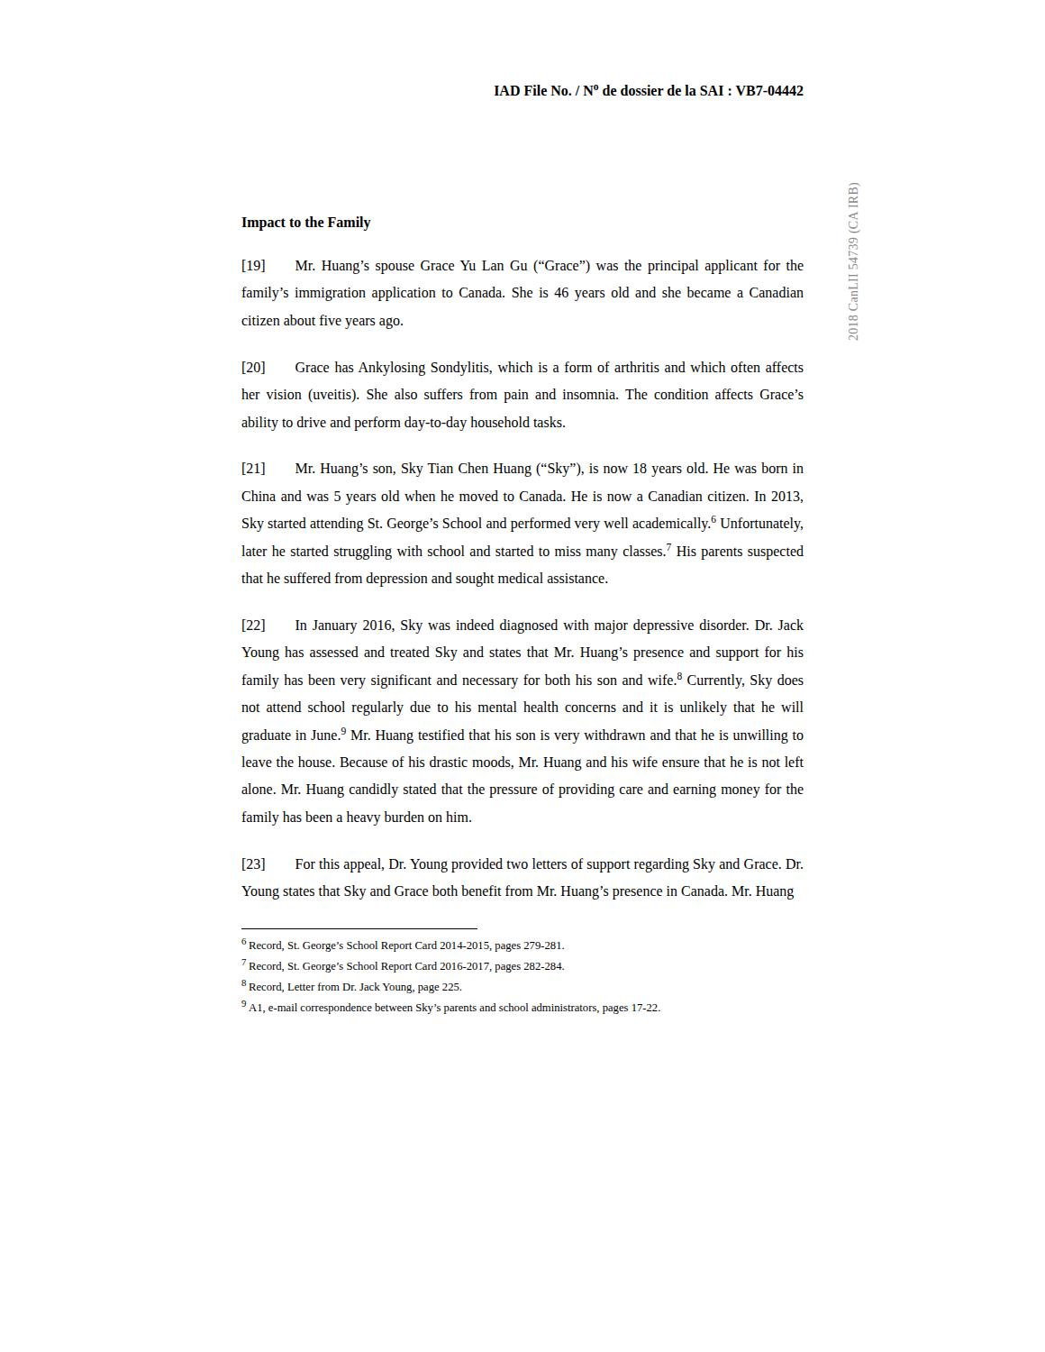IAD File No. / No de dossier de la SAI : VB7-04442
2018 CanLII 54739 (CA IRB)
Impact to the Family
[19] Mr. Huang’s spouse Grace Yu Lan Gu (“Grace”) was the principal applicant for the family’s immigration application to Canada. She is 46 years old and she became a Canadian citizen about five years ago.
[20] Grace has Ankylosing Sondylitis, which is a form of arthritis and which often affects her vision (uveitis). She also suffers from pain and insomnia. The condition affects Grace’s ability to drive and perform day-to-day household tasks.
[21] Mr. Huang’s son, Sky Tian Chen Huang (“Sky”), is now 18 years old. He was born in China and was 5 years old when he moved to Canada. He is now a Canadian citizen. In 2013, Sky started attending St. George’s School and performed very well academically.6 Unfortunately, later he started struggling with school and started to miss many classes.7 His parents suspected that he suffered from depression and sought medical assistance.
[22] In January 2016, Sky was indeed diagnosed with major depressive disorder. Dr. Jack Young has assessed and treated Sky and states that Mr. Huang’s presence and support for his family has been very significant and necessary for both his son and wife.8 Currently, Sky does not attend school regularly due to his mental health concerns and it is unlikely that he will graduate in June.9 Mr. Huang testified that his son is very withdrawn and that he is unwilling to leave the house. Because of his drastic moods, Mr. Huang and his wife ensure that he is not left alone. Mr. Huang candidly stated that the pressure of providing care and earning money for the family has been a heavy burden on him.
[23] For this appeal, Dr. Young provided two letters of support regarding Sky and Grace. Dr. Young states that Sky and Grace both benefit from Mr. Huang’s presence in Canada. Mr. Huang
6 Record, St. George’s School Report Card 2014-2015, pages 279-281.
7 Record, St. George’s School Report Card 2016-2017, pages 282-284.
8 Record, Letter from Dr. Jack Young, page 225.
9 A1, e-mail correspondence between Sky’s parents and school administrators, pages 17-22.